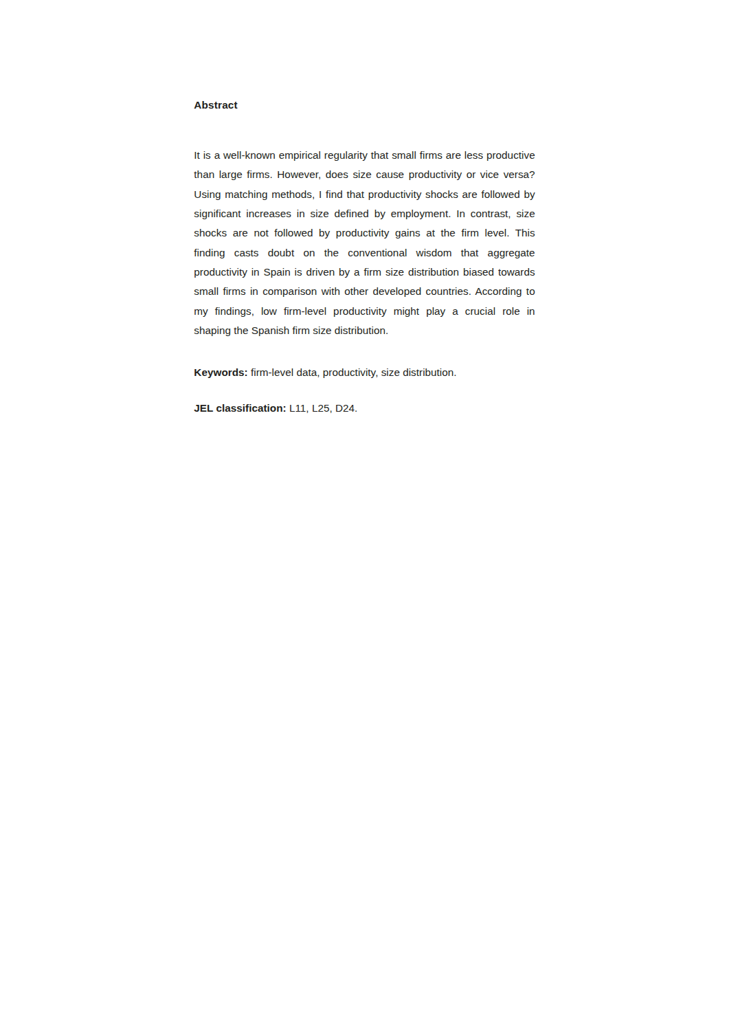Abstract
It is a well-known empirical regularity that small firms are less productive than large firms. However, does size cause productivity or vice versa? Using matching methods, I find that productivity shocks are followed by significant increases in size defined by employment. In contrast, size shocks are not followed by productivity gains at the firm level. This finding casts doubt on the conventional wisdom that aggregate productivity in Spain is driven by a firm size distribution biased towards small firms in comparison with other developed countries. According to my findings, low firm-level productivity might play a crucial role in shaping the Spanish firm size distribution.
Keywords: firm-level data, productivity, size distribution.
JEL classification: L11, L25, D24.